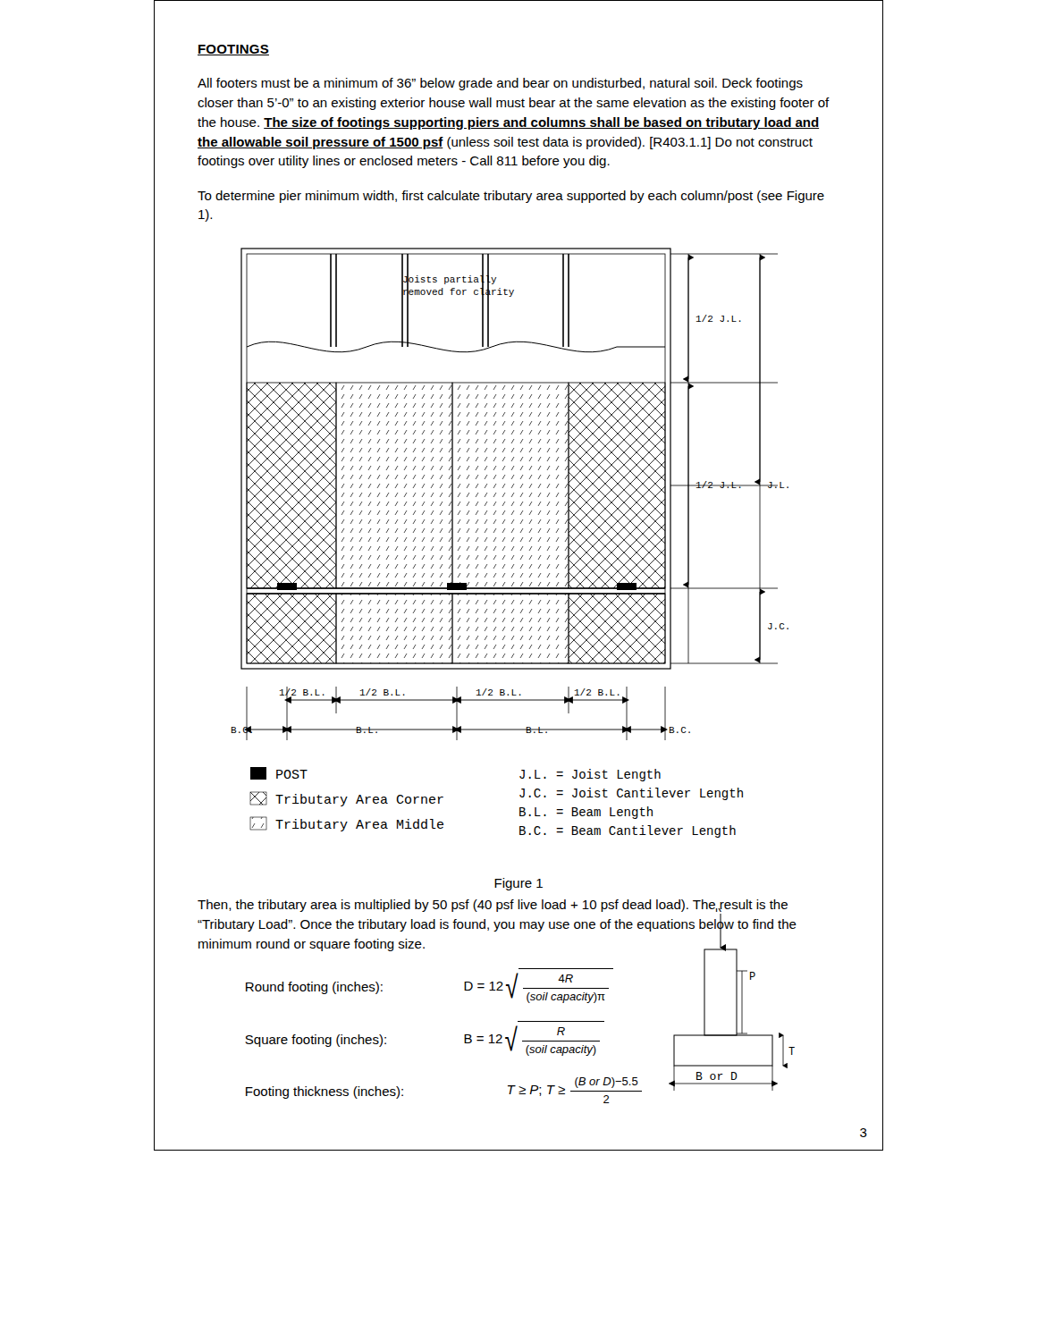FOOTINGS
All footers must be a minimum of 36” below grade and bear on undisturbed, natural soil. Deck footings closer than 5’-0” to an existing exterior house wall must bear at the same elevation as the existing footer of the house. The size of footings supporting piers and columns shall be based on tributary load and the allowable soil pressure of 1500 psf (unless soil test data is provided). [R403.1.1] Do not construct footings over utility lines or enclosed meters - Call 811 before you dig.
To determine pier minimum width, first calculate tributary area supported by each column/post (see Figure 1).
Joists partially removed for clarity 1/2 J.L. J.L. 1/2 J.L. J.C. 1/2 B.L. 1/2 B.L. 1/2 B.L. 1/2 B.L. B.C. B.L. B.L. B.C. POST Tributary Area Corner Tributary Area Middle J.L. = Joist Length J.C. = Joist Cantilever Length B.L. = Beam Length B.C. = Beam Cantilever Length
Figure 1
Then, the tributary area is multiplied by 50 psf (40 psf live load + 10 psf dead load). The result is the “Tributary Load”. Once the tributary load is found, you may use one of the equations below to find the minimum round or square footing size.
Round footing (inches):
D = 12√4R(soil capacity)π
Square footing (inches):
B = 12√R(soil capacity)
Footing thickness (inches):
T ≥ P; T ≥ (B or D)−5.52
R P T B or D
3